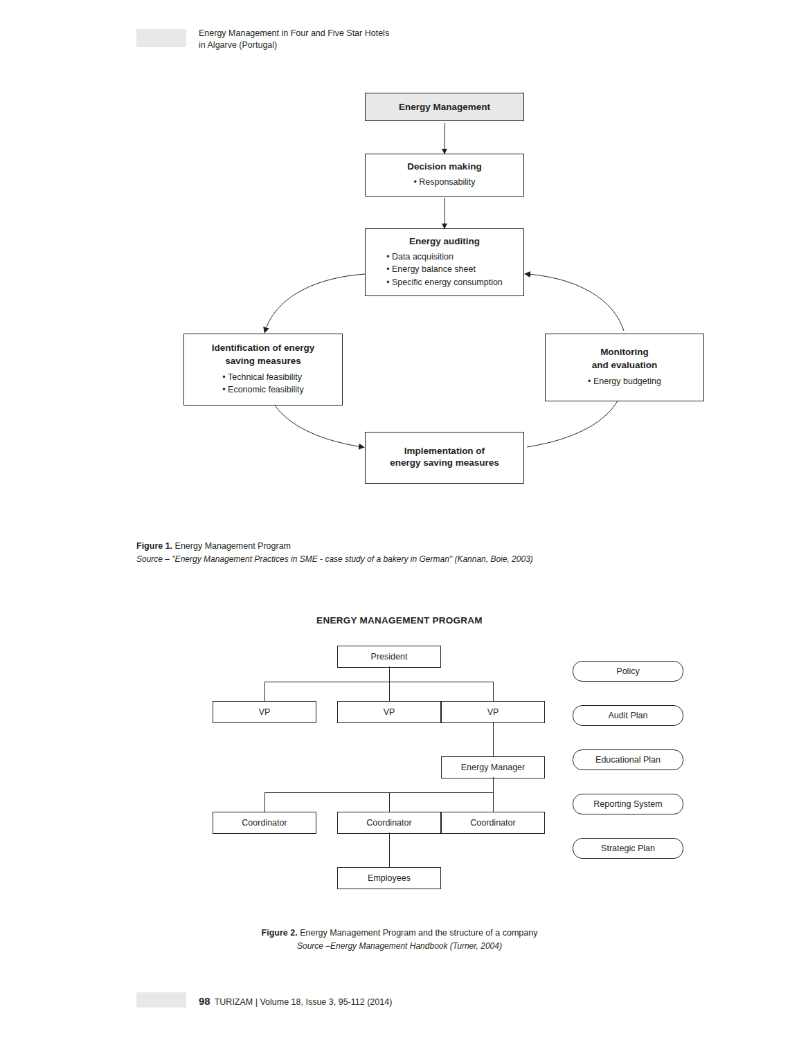Energy Management in Four and Five Star Hotels
in Algarve (Portugal)
Energy Management
Decision making
Responsability
Energy auditing
Data acquisition
Energy balance sheet
Specific energy consumption
Identification of energy
saving measures
Technical feasibility
Economic feasibility
Monitoring
and evaluation
Energy budgeting
Implementation of
energy saving measures
Figure 1. Energy Management Program
Source – "Energy Management Practices in SME - case study of a bakery in German" (Kannan, Boie, 2003)
ENERGY MANAGEMENT PROGRAM
President
VP
VP
VP
Energy Manager
Coordinator
Coordinator
Coordinator
Employees
Policy
Audit Plan
Educational Plan
Reporting System
Strategic Plan
Figure 2. Energy Management Program and the structure of a company
Source –Energy Management Handbook (Turner, 2004)
98 TURIZAM | Volume 18, Issue 3, 95-112 (2014)